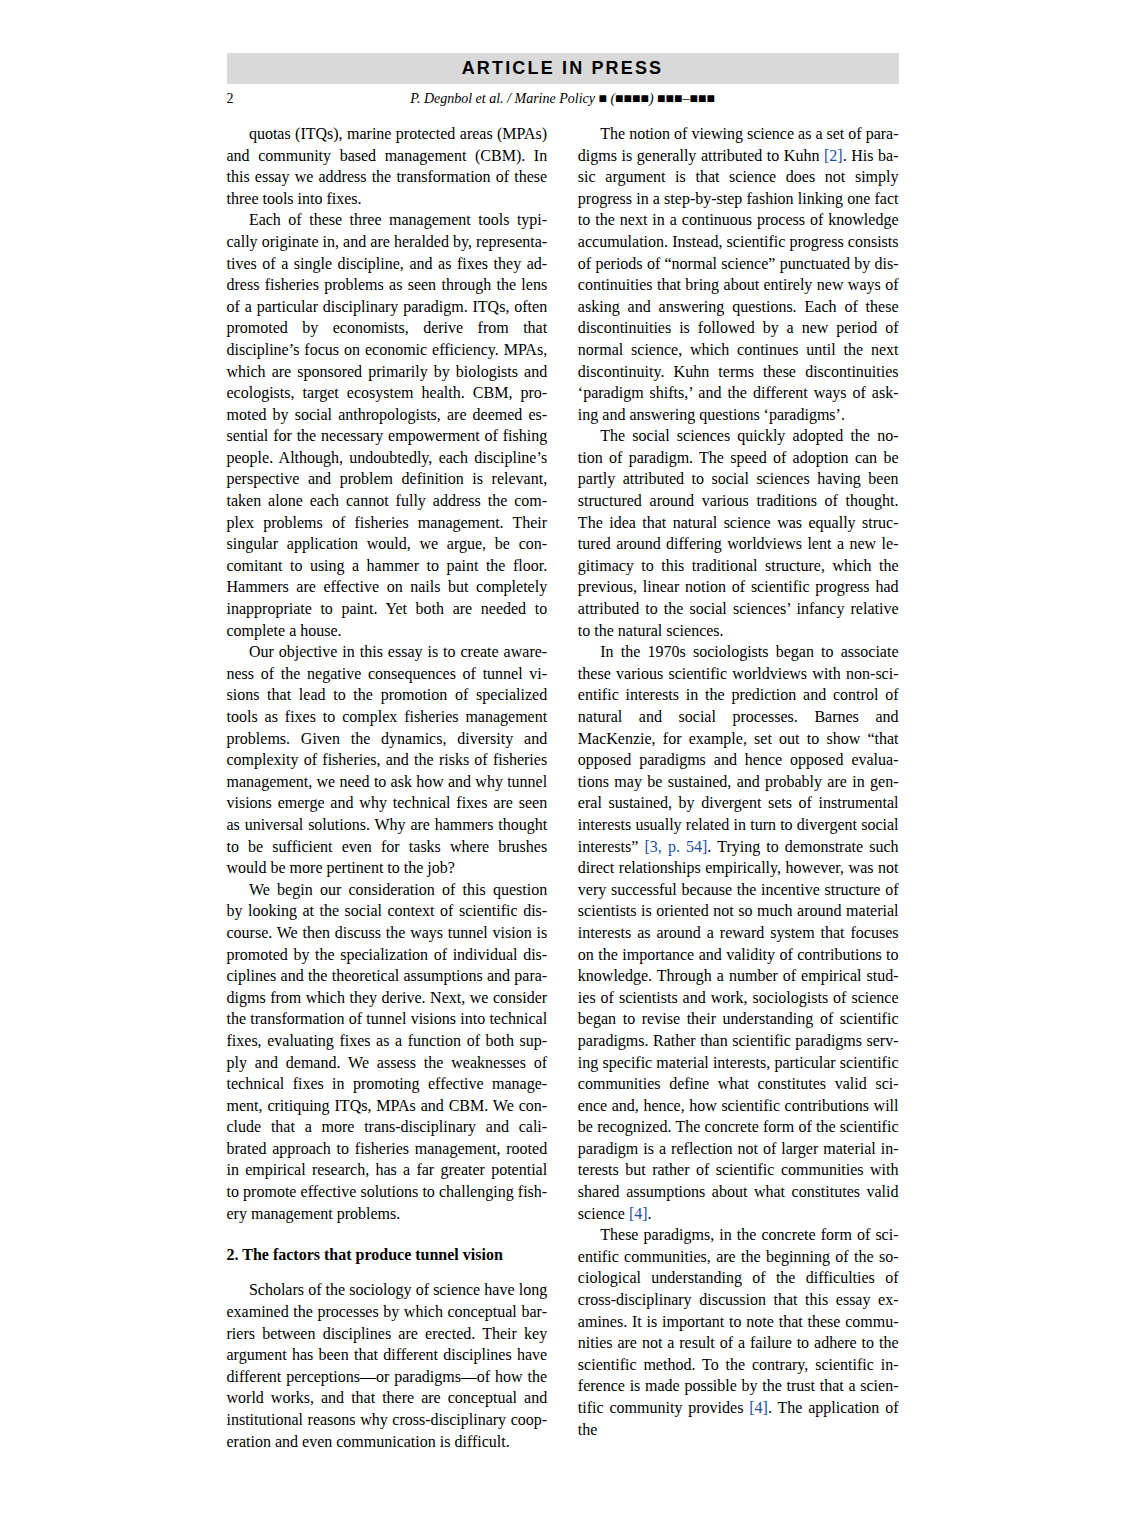ARTICLE IN PRESS
2 P. Degnbol et al. / Marine Policy ■ (■■■■) ■■■–■■■
quotas (ITQs), marine protected areas (MPAs) and community based management (CBM). In this essay we address the transformation of these three tools into fixes.
Each of these three management tools typically originate in, and are heralded by, representatives of a single discipline, and as fixes they address fisheries problems as seen through the lens of a particular disciplinary paradigm. ITQs, often promoted by economists, derive from that discipline’s focus on economic efficiency. MPAs, which are sponsored primarily by biologists and ecologists, target ecosystem health. CBM, promoted by social anthropologists, are deemed essential for the necessary empowerment of fishing people. Although, undoubtedly, each discipline’s perspective and problem definition is relevant, taken alone each cannot fully address the complex problems of fisheries management. Their singular application would, we argue, be concomitant to using a hammer to paint the floor. Hammers are effective on nails but completely inappropriate to paint. Yet both are needed to complete a house.
Our objective in this essay is to create awareness of the negative consequences of tunnel visions that lead to the promotion of specialized tools as fixes to complex fisheries management problems. Given the dynamics, diversity and complexity of fisheries, and the risks of fisheries management, we need to ask how and why tunnel visions emerge and why technical fixes are seen as universal solutions. Why are hammers thought to be sufficient even for tasks where brushes would be more pertinent to the job?
We begin our consideration of this question by looking at the social context of scientific discourse. We then discuss the ways tunnel vision is promoted by the specialization of individual disciplines and the theoretical assumptions and paradigms from which they derive. Next, we consider the transformation of tunnel visions into technical fixes, evaluating fixes as a function of both supply and demand. We assess the weaknesses of technical fixes in promoting effective management, critiquing ITQs, MPAs and CBM. We conclude that a more trans-disciplinary and calibrated approach to fisheries management, rooted in empirical research, has a far greater potential to promote effective solutions to challenging fishery management problems.
2. The factors that produce tunnel vision
Scholars of the sociology of science have long examined the processes by which conceptual barriers between disciplines are erected. Their key argument has been that different disciplines have different perceptions—or paradigms—of how the world works, and that there are conceptual and institutional reasons why cross-disciplinary cooperation and even communication is difficult.
The notion of viewing science as a set of paradigms is generally attributed to Kuhn [2]. His basic argument is that science does not simply progress in a step-by-step fashion linking one fact to the next in a continuous process of knowledge accumulation. Instead, scientific progress consists of periods of “normal science” punctuated by discontinuities that bring about entirely new ways of asking and answering questions. Each of these discontinuities is followed by a new period of normal science, which continues until the next discontinuity. Kuhn terms these discontinuities ‘paradigm shifts,’ and the different ways of asking and answering questions ‘paradigms’.
The social sciences quickly adopted the notion of paradigm. The speed of adoption can be partly attributed to social sciences having been structured around various traditions of thought. The idea that natural science was equally structured around differing worldviews lent a new legitimacy to this traditional structure, which the previous, linear notion of scientific progress had attributed to the social sciences’ infancy relative to the natural sciences.
In the 1970s sociologists began to associate these various scientific worldviews with non-scientific interests in the prediction and control of natural and social processes. Barnes and MacKenzie, for example, set out to show “that opposed paradigms and hence opposed evaluations may be sustained, and probably are in general sustained, by divergent sets of instrumental interests usually related in turn to divergent social interests” [3, p. 54]. Trying to demonstrate such direct relationships empirically, however, was not very successful because the incentive structure of scientists is oriented not so much around material interests as around a reward system that focuses on the importance and validity of contributions to knowledge. Through a number of empirical studies of scientists and work, sociologists of science began to revise their understanding of scientific paradigms. Rather than scientific paradigms serving specific material interests, particular scientific communities define what constitutes valid science and, hence, how scientific contributions will be recognized. The concrete form of the scientific paradigm is a reflection not of larger material interests but rather of scientific communities with shared assumptions about what constitutes valid science [4].
These paradigms, in the concrete form of scientific communities, are the beginning of the sociological understanding of the difficulties of cross-disciplinary discussion that this essay examines. It is important to note that these communities are not a result of a failure to adhere to the scientific method. To the contrary, scientific inference is made possible by the trust that a scientific community provides [4]. The application of the